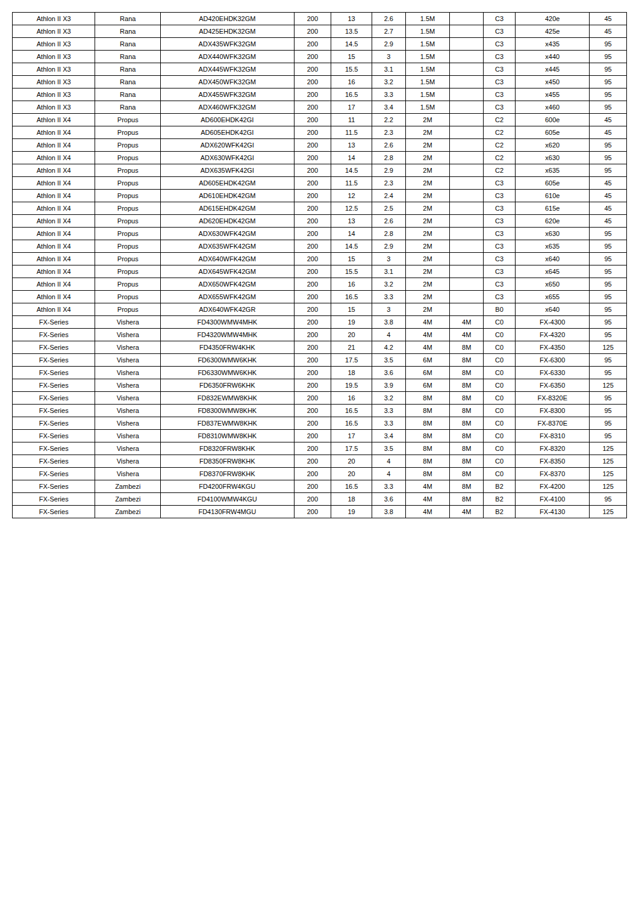| Athlon II X3 | Rana | AD420EHDK32GM | 200 | 13 | 2.6 | 1.5M | | C3 | 420e | 45 |
| Athlon II X3 | Rana | AD425EHDK32GM | 200 | 13.5 | 2.7 | 1.5M | | C3 | 425e | 45 |
| Athlon II X3 | Rana | ADX435WFK32GM | 200 | 14.5 | 2.9 | 1.5M | | C3 | x435 | 95 |
| Athlon II X3 | Rana | ADX440WFK32GM | 200 | 15 | 3 | 1.5M | | C3 | x440 | 95 |
| Athlon II X3 | Rana | ADX445WFK32GM | 200 | 15.5 | 3.1 | 1.5M | | C3 | x445 | 95 |
| Athlon II X3 | Rana | ADX450WFK32GM | 200 | 16 | 3.2 | 1.5M | | C3 | x450 | 95 |
| Athlon II X3 | Rana | ADX455WFK32GM | 200 | 16.5 | 3.3 | 1.5M | | C3 | x455 | 95 |
| Athlon II X3 | Rana | ADX460WFK32GM | 200 | 17 | 3.4 | 1.5M | | C3 | x460 | 95 |
| Athlon II X4 | Propus | AD600EHDK42GI | 200 | 11 | 2.2 | 2M | | C2 | 600e | 45 |
| Athlon II X4 | Propus | AD605EHDK42GI | 200 | 11.5 | 2.3 | 2M | | C2 | 605e | 45 |
| Athlon II X4 | Propus | ADX620WFK42GI | 200 | 13 | 2.6 | 2M | | C2 | x620 | 95 |
| Athlon II X4 | Propus | ADX630WFK42GI | 200 | 14 | 2.8 | 2M | | C2 | x630 | 95 |
| Athlon II X4 | Propus | ADX635WFK42GI | 200 | 14.5 | 2.9 | 2M | | C2 | x635 | 95 |
| Athlon II X4 | Propus | AD605EHDK42GM | 200 | 11.5 | 2.3 | 2M | | C3 | 605e | 45 |
| Athlon II X4 | Propus | AD610EHDK42GM | 200 | 12 | 2.4 | 2M | | C3 | 610e | 45 |
| Athlon II X4 | Propus | AD615EHDK42GM | 200 | 12.5 | 2.5 | 2M | | C3 | 615e | 45 |
| Athlon II X4 | Propus | AD620EHDK42GM | 200 | 13 | 2.6 | 2M | | C3 | 620e | 45 |
| Athlon II X4 | Propus | ADX630WFK42GM | 200 | 14 | 2.8 | 2M | | C3 | x630 | 95 |
| Athlon II X4 | Propus | ADX635WFK42GM | 200 | 14.5 | 2.9 | 2M | | C3 | x635 | 95 |
| Athlon II X4 | Propus | ADX640WFK42GM | 200 | 15 | 3 | 2M | | C3 | x640 | 95 |
| Athlon II X4 | Propus | ADX645WFK42GM | 200 | 15.5 | 3.1 | 2M | | C3 | x645 | 95 |
| Athlon II X4 | Propus | ADX650WFK42GM | 200 | 16 | 3.2 | 2M | | C3 | x650 | 95 |
| Athlon II X4 | Propus | ADX655WFK42GM | 200 | 16.5 | 3.3 | 2M | | C3 | x655 | 95 |
| Athlon II X4 | Propus | ADX640WFK42GR | 200 | 15 | 3 | 2M | | B0 | x640 | 95 |
| FX-Series | Vishera | FD4300WMW4MHK | 200 | 19 | 3.8 | 4M | 4M | C0 | FX-4300 | 95 |
| FX-Series | Vishera | FD4320WMW4MHK | 200 | 20 | 4 | 4M | 4M | C0 | FX-4320 | 95 |
| FX-Series | Vishera | FD4350FRW4KHK | 200 | 21 | 4.2 | 4M | 8M | C0 | FX-4350 | 125 |
| FX-Series | Vishera | FD6300WMW6KHK | 200 | 17.5 | 3.5 | 6M | 8M | C0 | FX-6300 | 95 |
| FX-Series | Vishera | FD6330WMW6KHK | 200 | 18 | 3.6 | 6M | 8M | C0 | FX-6330 | 95 |
| FX-Series | Vishera | FD6350FRW6KHK | 200 | 19.5 | 3.9 | 6M | 8M | C0 | FX-6350 | 125 |
| FX-Series | Vishera | FD832EWMW8KHK | 200 | 16 | 3.2 | 8M | 8M | C0 | FX-8320E | 95 |
| FX-Series | Vishera | FD8300WMW8KHK | 200 | 16.5 | 3.3 | 8M | 8M | C0 | FX-8300 | 95 |
| FX-Series | Vishera | FD837EWMW8KHK | 200 | 16.5 | 3.3 | 8M | 8M | C0 | FX-8370E | 95 |
| FX-Series | Vishera | FD8310WMW8KHK | 200 | 17 | 3.4 | 8M | 8M | C0 | FX-8310 | 95 |
| FX-Series | Vishera | FD8320FRW8KHK | 200 | 17.5 | 3.5 | 8M | 8M | C0 | FX-8320 | 125 |
| FX-Series | Vishera | FD8350FRW8KHK | 200 | 20 | 4 | 8M | 8M | C0 | FX-8350 | 125 |
| FX-Series | Vishera | FD8370FRW8KHK | 200 | 20 | 4 | 8M | 8M | C0 | FX-8370 | 125 |
| FX-Series | Zambezi | FD4200FRW4KGU | 200 | 16.5 | 3.3 | 4M | 8M | B2 | FX-4200 | 125 |
| FX-Series | Zambezi | FD4100WMW4KGU | 200 | 18 | 3.6 | 4M | 8M | B2 | FX-4100 | 95 |
| FX-Series | Zambezi | FD4130FRW4MGU | 200 | 19 | 3.8 | 4M | 4M | B2 | FX-4130 | 125 |